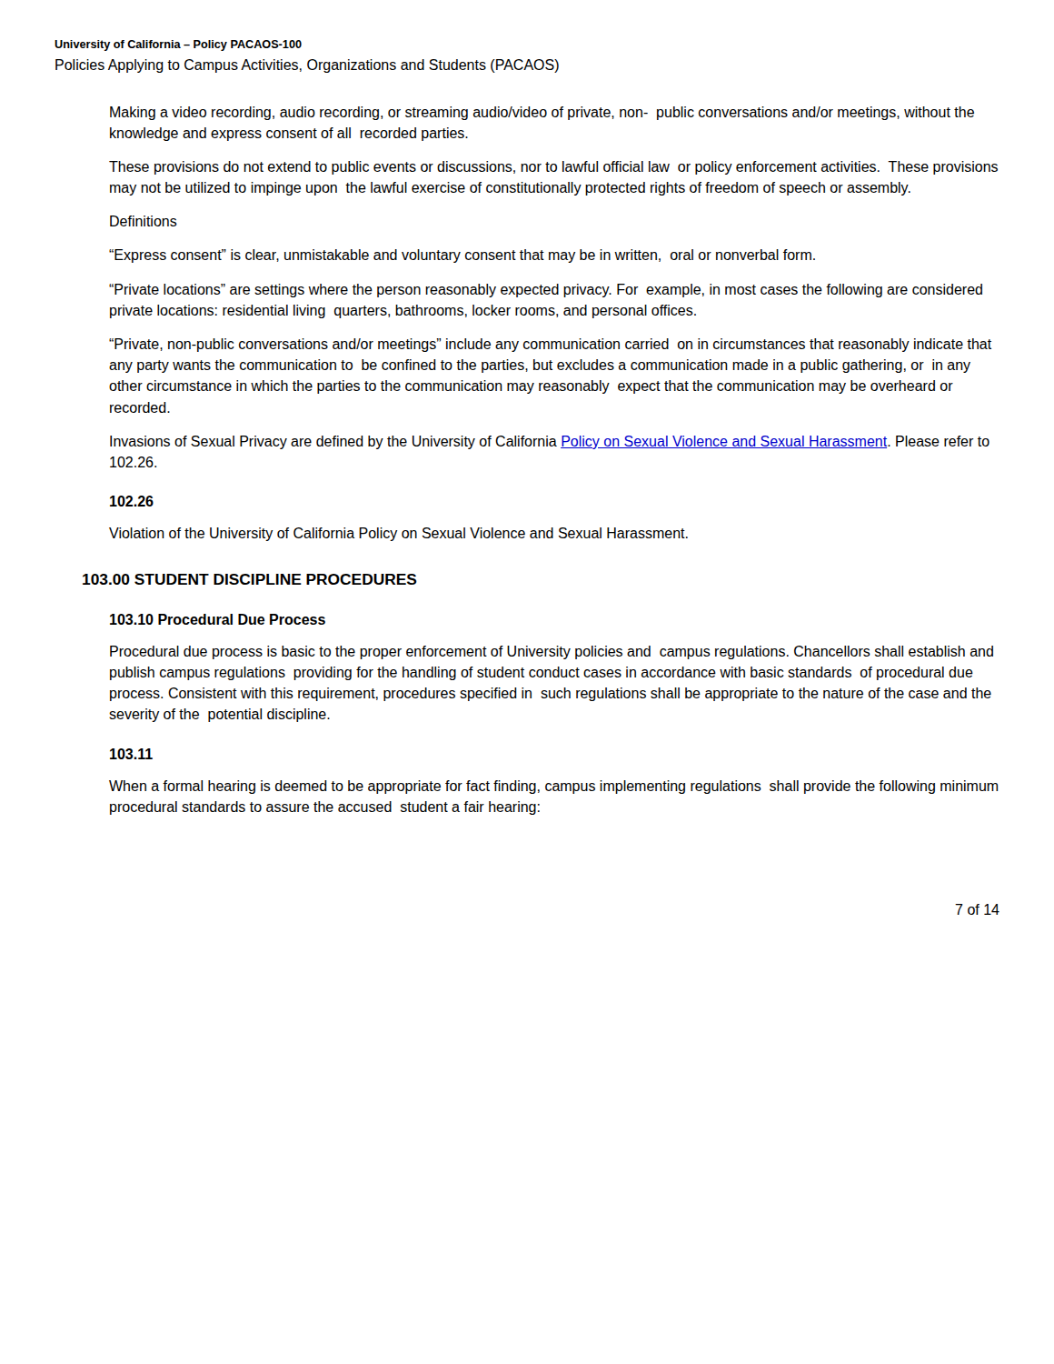University of California – Policy PACAOS-100
Policies Applying to Campus Activities, Organizations and Students (PACAOS)
Making a video recording, audio recording, or streaming audio/video of private, non- public conversations and/or meetings, without the knowledge and express consent of all recorded parties.
These provisions do not extend to public events or discussions, nor to lawful official law or policy enforcement activities. These provisions may not be utilized to impinge upon the lawful exercise of constitutionally protected rights of freedom of speech or assembly.
Definitions
“Express consent” is clear, unmistakable and voluntary consent that may be in written, oral or nonverbal form.
“Private locations” are settings where the person reasonably expected privacy. For example, in most cases the following are considered private locations: residential living quarters, bathrooms, locker rooms, and personal offices.
“Private, non-public conversations and/or meetings” include any communication carried on in circumstances that reasonably indicate that any party wants the communication to be confined to the parties, but excludes a communication made in a public gathering, or in any other circumstance in which the parties to the communication may reasonably expect that the communication may be overheard or recorded.
Invasions of Sexual Privacy are defined by the University of California Policy on Sexual Violence and Sexual Harassment. Please refer to 102.26.
102.26
Violation of the University of California Policy on Sexual Violence and Sexual Harassment.
103.00 STUDENT DISCIPLINE PROCEDURES
103.10 Procedural Due Process
Procedural due process is basic to the proper enforcement of University policies and campus regulations. Chancellors shall establish and publish campus regulations providing for the handling of student conduct cases in accordance with basic standards of procedural due process. Consistent with this requirement, procedures specified in such regulations shall be appropriate to the nature of the case and the severity of the potential discipline.
103.11
When a formal hearing is deemed to be appropriate for fact finding, campus implementing regulations shall provide the following minimum procedural standards to assure the accused student a fair hearing:
7 of 14